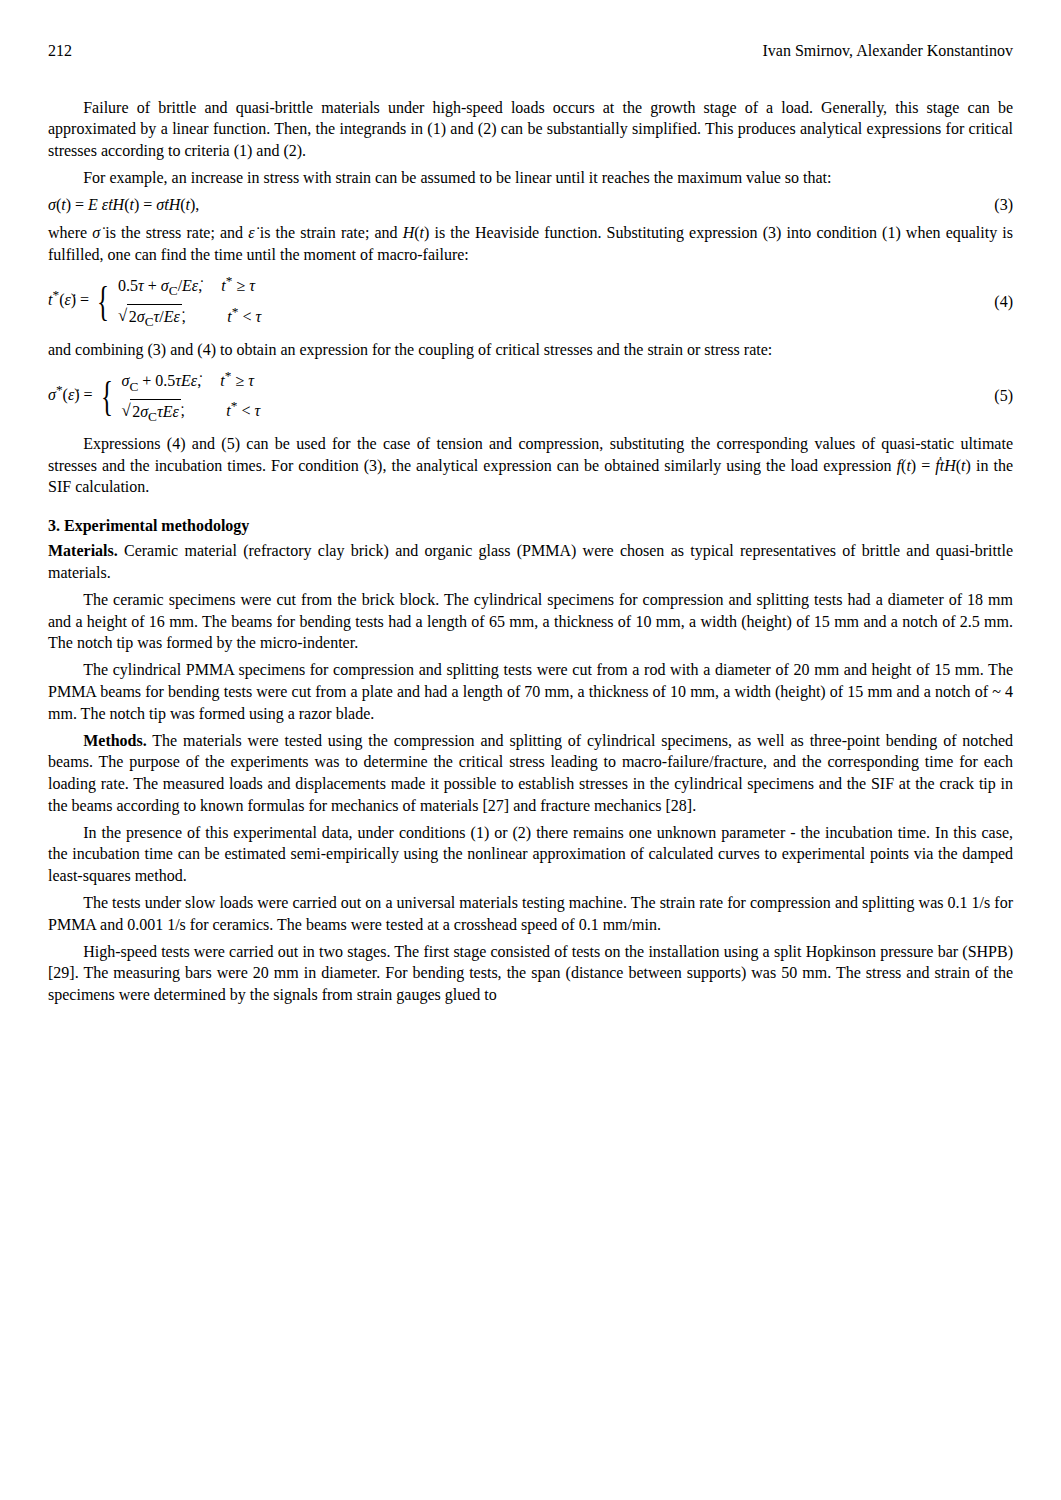212 Ivan Smirnov, Alexander Konstantinov
Failure of brittle and quasi-brittle materials under high-speed loads occurs at the growth stage of a load. Generally, this stage can be approximated by a linear function. Then, the integrands in (1) and (2) can be substantially simplified. This produces analytical expressions for critical stresses according to criteria (1) and (2).
For example, an increase in stress with strain can be assumed to be linear until it reaches the maximum value so that:
σ(t) = E ε̇tH(t) = σ̇tH(t),
(3)
where σ̇ is the stress rate; and ε̇ is the strain rate; and H(t) is the Heaviside function. Substituting expression (3) into condition (1) when equality is fulfilled, one can find the time until the moment of macro-failure:
t*(ε̇) = { 0.5τ + σC/Eε̇,t* ≥ τ 2σCτ/Eε̇,t* < τ
(4)
and combining (3) and (4) to obtain an expression for the coupling of critical stresses and the strain or stress rate:
σ*(ε̇) = { σC + 0.5τEε̇,t* ≥ τ 2σCτEε̇,t* < τ
(5)
Expressions (4) and (5) can be used for the case of tension and compression, substituting the corresponding values of quasi-static ultimate stresses and the incubation times. For condition (3), the analytical expression can be obtained similarly using the load expression f(t) = ḟtH(t) in the SIF calculation.
3. Experimental methodology
Materials. Ceramic material (refractory clay brick) and organic glass (PMMA) were chosen as typical representatives of brittle and quasi-brittle materials.
The ceramic specimens were cut from the brick block. The cylindrical specimens for compression and splitting tests had a diameter of 18 mm and a height of 16 mm. The beams for bending tests had a length of 65 mm, a thickness of 10 mm, a width (height) of 15 mm and a notch of 2.5 mm. The notch tip was formed by the micro-indenter.
The cylindrical PMMA specimens for compression and splitting tests were cut from a rod with a diameter of 20 mm and height of 15 mm. The PMMA beams for bending tests were cut from a plate and had a length of 70 mm, a thickness of 10 mm, a width (height) of 15 mm and a notch of ~ 4 mm. The notch tip was formed using a razor blade.
Methods. The materials were tested using the compression and splitting of cylindrical specimens, as well as three-point bending of notched beams. The purpose of the experiments was to determine the critical stress leading to macro-failure/fracture, and the corresponding time for each loading rate. The measured loads and displacements made it possible to establish stresses in the cylindrical specimens and the SIF at the crack tip in the beams according to known formulas for mechanics of materials [27] and fracture mechanics [28].
In the presence of this experimental data, under conditions (1) or (2) there remains one unknown parameter - the incubation time. In this case, the incubation time can be estimated semi-empirically using the nonlinear approximation of calculated curves to experimental points via the damped least-squares method.
The tests under slow loads were carried out on a universal materials testing machine. The strain rate for compression and splitting was 0.1 1/s for PMMA and 0.001 1/s for ceramics. The beams were tested at a crosshead speed of 0.1 mm/min.
High-speed tests were carried out in two stages. The first stage consisted of tests on the installation using a split Hopkinson pressure bar (SHPB) [29]. The measuring bars were 20 mm in diameter. For bending tests, the span (distance between supports) was 50 mm. The stress and strain of the specimens were determined by the signals from strain gauges glued to